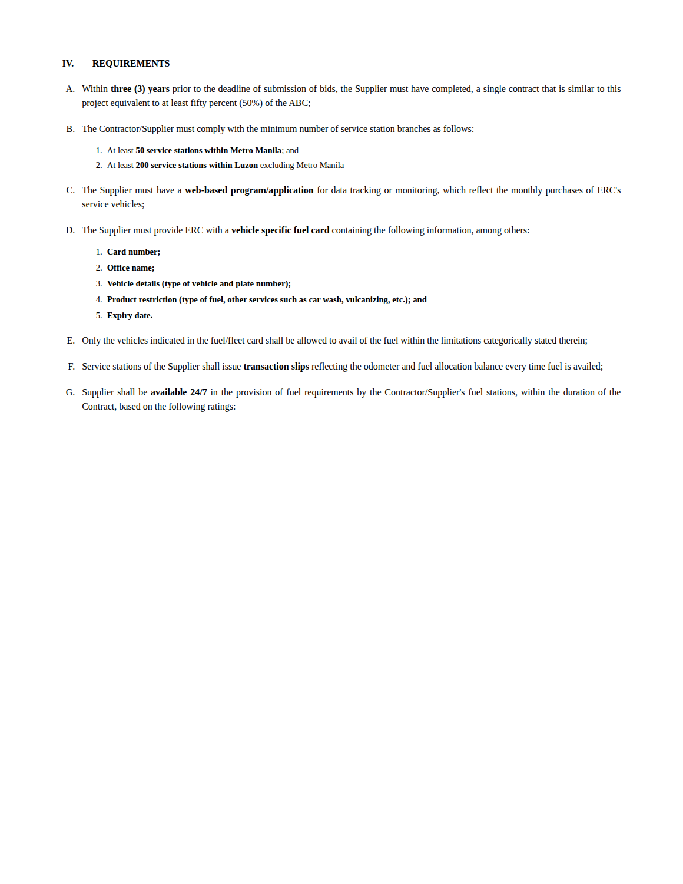IV. REQUIREMENTS
Within three (3) years prior to the deadline of submission of bids, the Supplier must have completed, a single contract that is similar to this project equivalent to at least fifty percent (50%) of the ABC;
The Contractor/Supplier must comply with the minimum number of service station branches as follows:
At least 50 service stations within Metro Manila; and
At least 200 service stations within Luzon excluding Metro Manila
The Supplier must have a web-based program/application for data tracking or monitoring, which reflect the monthly purchases of ERC's service vehicles;
The Supplier must provide ERC with a vehicle specific fuel card containing the following information, among others:
Card number;
Office name;
Vehicle details (type of vehicle and plate number);
Product restriction (type of fuel, other services such as car wash, vulcanizing, etc.); and
Expiry date.
Only the vehicles indicated in the fuel/fleet card shall be allowed to avail of the fuel within the limitations categorically stated therein;
Service stations of the Supplier shall issue transaction slips reflecting the odometer and fuel allocation balance every time fuel is availed;
Supplier shall be available 24/7 in the provision of fuel requirements by the Contractor/Supplier's fuel stations, within the duration of the Contract, based on the following ratings: